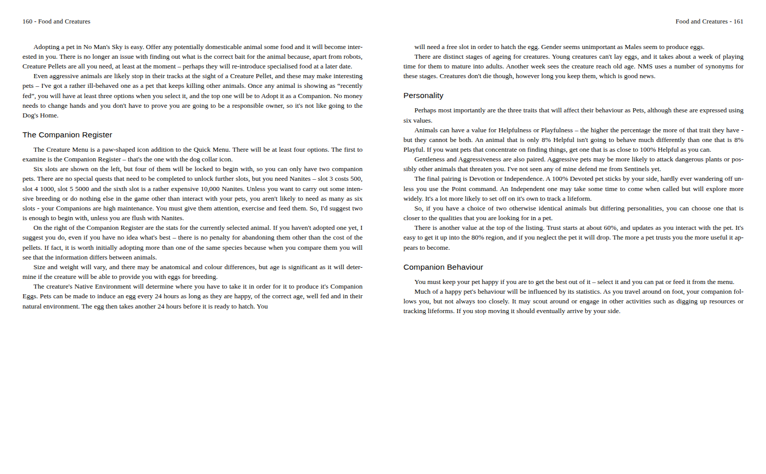160 - Food and Creatures
Adopting a pet in No Man's Sky is easy. Offer any potentially domesticable animal some food and it will become interested in you. There is no longer an issue with finding out what is the correct bait for the animal because, apart from robots, Creature Pellets are all you need, at least at the moment – perhaps they will re-introduce specialised food at a later date.
Even aggressive animals are likely stop in their tracks at the sight of a Creature Pellet, and these may make interesting pets – I've got a rather ill-behaved one as a pet that keeps killing other animals. Once any animal is showing as “recently fed”, you will have at least three options when you select it, and the top one will be to Adopt it as a Companion. No money needs to change hands and you don't have to prove you are going to be a responsible owner, so it's not like going to the Dog's Home.
The Companion Register
The Creature Menu is a paw-shaped icon addition to the Quick Menu. There will be at least four options. The first to examine is the Companion Register – that's the one with the dog collar icon.
Six slots are shown on the left, but four of them will be locked to begin with, so you can only have two companion pets. There are no special quests that need to be completed to unlock further slots, but you need Nanites – slot 3 costs 500, slot 4 1000, slot 5 5000 and the sixth slot is a rather expensive 10,000 Nanites. Unless you want to carry out some intensive breeding or do nothing else in the game other than interact with your pets, you aren't likely to need as many as six slots - your Companions are high maintenance. You must give them attention, exercise and feed them. So, I'd suggest two is enough to begin with, unless you are flush with Nanites.
On the right of the Companion Register are the stats for the currently selected animal. If you haven't adopted one yet, I suggest you do, even if you have no idea what's best – there is no penalty for abandoning them other than the cost of the pellets. If fact, it is worth initially adopting more than one of the same species because when you compare them you will see that the information differs between animals.
Size and weight will vary, and there may be anatomical and colour differences, but age is significant as it will determine if the creature will be able to provide you with eggs for breeding.
The creature's Native Environment will determine where you have to take it in order for it to produce it's Companion Eggs. Pets can be made to induce an egg every 24 hours as long as they are happy, of the correct age, well fed and in their natural environment. The egg then takes another 24 hours before it is ready to hatch. You
Food and Creatures - 161
will need a free slot in order to hatch the egg. Gender seems unimportant as Males seem to produce eggs.
There are distinct stages of ageing for creatures. Young creatures can't lay eggs, and it takes about a week of playing time for them to mature into adults. Another week sees the creature reach old age. NMS uses a number of synonyms for these stages. Creatures don't die though, however long you keep them, which is good news.
Personality
Perhaps most importantly are the three traits that will affect their behaviour as Pets, although these are expressed using six values.
Animals can have a value for Helpfulness or Playfulness – the higher the percentage the more of that trait they have - but they cannot be both. An animal that is only 8% Helpful isn't going to behave much differently than one that is 8% Playful. If you want pets that concentrate on finding things, get one that is as close to 100% Helpful as you can.
Gentleness and Aggressiveness are also paired. Aggressive pets may be more likely to attack dangerous plants or possibly other animals that threaten you. I've not seen any of mine defend me from Sentinels yet.
The final pairing is Devotion or Independence. A 100% Devoted pet sticks by your side, hardly ever wandering off unless you use the Point command. An Independent one may take some time to come when called but will explore more widely. It's a lot more likely to set off on it's own to track a lifeform.
So, if you have a choice of two otherwise identical animals but differing personalities, you can choose one that is closer to the qualities that you are looking for in a pet.
There is another value at the top of the listing. Trust starts at about 60%, and updates as you interact with the pet. It's easy to get it up into the 80% region, and if you neglect the pet it will drop. The more a pet trusts you the more useful it appears to become.
Companion Behaviour
You must keep your pet happy if you are to get the best out of it – select it and you can pat or feed it from the menu.
Much of a happy pet's behaviour will be influenced by its statistics. As you travel around on foot, your companion follows you, but not always too closely. It may scout around or engage in other activities such as digging up resources or tracking lifeforms. If you stop moving it should eventually arrive by your side.